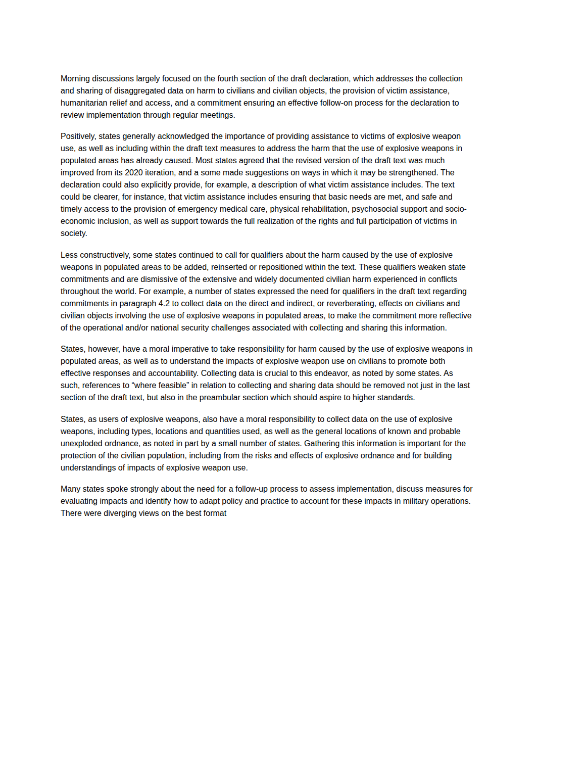Morning discussions largely focused on the fourth section of the draft declaration, which addresses the collection and sharing of disaggregated data on harm to civilians and civilian objects, the provision of victim assistance, humanitarian relief and access, and a commitment ensuring an effective follow-on process for the declaration to review implementation through regular meetings.
Positively, states generally acknowledged the importance of providing assistance to victims of explosive weapon use, as well as including within the draft text measures to address the harm that the use of explosive weapons in populated areas has already caused. Most states agreed that the revised version of the draft text was much improved from its 2020 iteration, and a some made suggestions on ways in which it may be strengthened. The declaration could also explicitly provide, for example, a description of what victim assistance includes. The text could be clearer, for instance, that victim assistance includes ensuring that basic needs are met, and safe and timely access to the provision of emergency medical care, physical rehabilitation, psychosocial support and socio-economic inclusion, as well as support towards the full realization of the rights and full participation of victims in society.
Less constructively, some states continued to call for qualifiers about the harm caused by the use of explosive weapons in populated areas to be added, reinserted or repositioned within the text. These qualifiers weaken state commitments and are dismissive of the extensive and widely documented civilian harm experienced in conflicts throughout the world. For example, a number of states expressed the need for qualifiers in the draft text regarding commitments in paragraph 4.2 to collect data on the direct and indirect, or reverberating, effects on civilians and civilian objects involving the use of explosive weapons in populated areas, to make the commitment more reflective of the operational and/or national security challenges associated with collecting and sharing this information.
States, however, have a moral imperative to take responsibility for harm caused by the use of explosive weapons in populated areas, as well as to understand the impacts of explosive weapon use on civilians to promote both effective responses and accountability. Collecting data is crucial to this endeavor, as noted by some states. As such, references to “where feasible” in relation to collecting and sharing data should be removed not just in the last section of the draft text, but also in the preambular section which should aspire to higher standards.
States, as users of explosive weapons, also have a moral responsibility to collect data on the use of explosive weapons, including types, locations and quantities used, as well as the general locations of known and probable unexploded ordnance, as noted in part by a small number of states. Gathering this information is important for the protection of the civilian population, including from the risks and effects of explosive ordnance and for building understandings of impacts of explosive weapon use.
Many states spoke strongly about the need for a follow-up process to assess implementation, discuss measures for evaluating impacts and identify how to adapt policy and practice to account for these impacts in military operations. There were diverging views on the best format